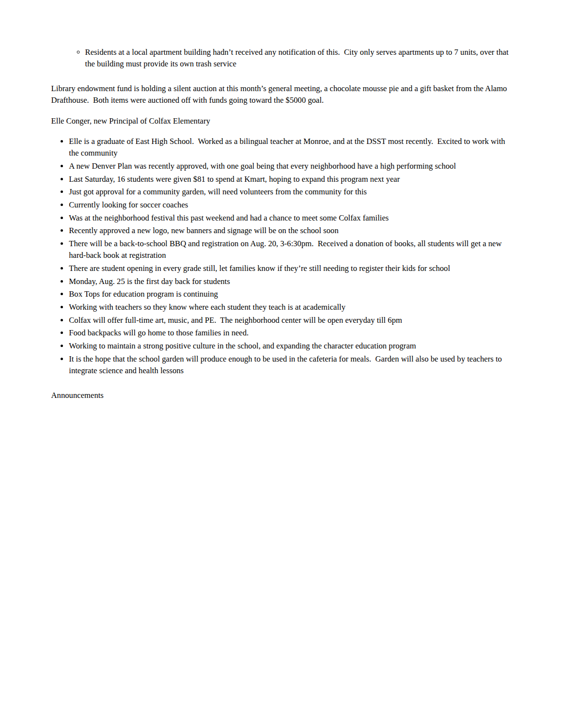Residents at a local apartment building hadn’t received any notification of this. City only serves apartments up to 7 units, over that the building must provide its own trash service
Library endowment fund is holding a silent auction at this month’s general meeting, a chocolate mousse pie and a gift basket from the Alamo Drafthouse. Both items were auctioned off with funds going toward the $5000 goal.
Elle Conger, new Principal of Colfax Elementary
Elle is a graduate of East High School. Worked as a bilingual teacher at Monroe, and at the DSST most recently. Excited to work with the community
A new Denver Plan was recently approved, with one goal being that every neighborhood have a high performing school
Last Saturday, 16 students were given $81 to spend at Kmart, hoping to expand this program next year
Just got approval for a community garden, will need volunteers from the community for this
Currently looking for soccer coaches
Was at the neighborhood festival this past weekend and had a chance to meet some Colfax families
Recently approved a new logo, new banners and signage will be on the school soon
There will be a back-to-school BBQ and registration on Aug. 20, 3-6:30pm. Received a donation of books, all students will get a new hard-back book at registration
There are student opening in every grade still, let families know if they’re still needing to register their kids for school
Monday, Aug. 25 is the first day back for students
Box Tops for education program is continuing
Working with teachers so they know where each student they teach is at academically
Colfax will offer full-time art, music, and PE. The neighborhood center will be open everyday till 6pm
Food backpacks will go home to those families in need.
Working to maintain a strong positive culture in the school, and expanding the character education program
It is the hope that the school garden will produce enough to be used in the cafeteria for meals. Garden will also be used by teachers to integrate science and health lessons
Announcements